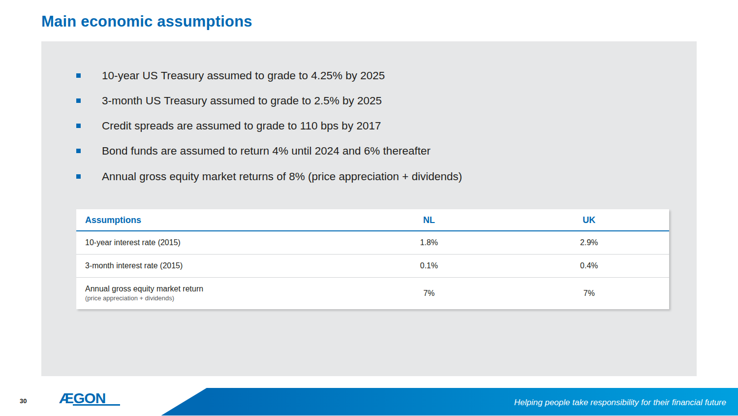Main economic assumptions
10-year US Treasury assumed to grade to 4.25% by 2025
3-month US Treasury assumed to grade to 2.5% by 2025
Credit spreads are assumed to grade to 110 bps by 2017
Bond funds are assumed to return 4% until 2024 and 6% thereafter
Annual gross equity market returns of 8% (price appreciation + dividends)
| Assumptions | NL | UK |
| --- | --- | --- |
| 10-year interest rate (2015) | 1.8% | 2.9% |
| 3-month interest rate (2015) | 0.1% | 0.4% |
| Annual gross equity market return (price appreciation + dividends) | 7% | 7% |
Helping people take responsibility for their financial future
30
ÆGON